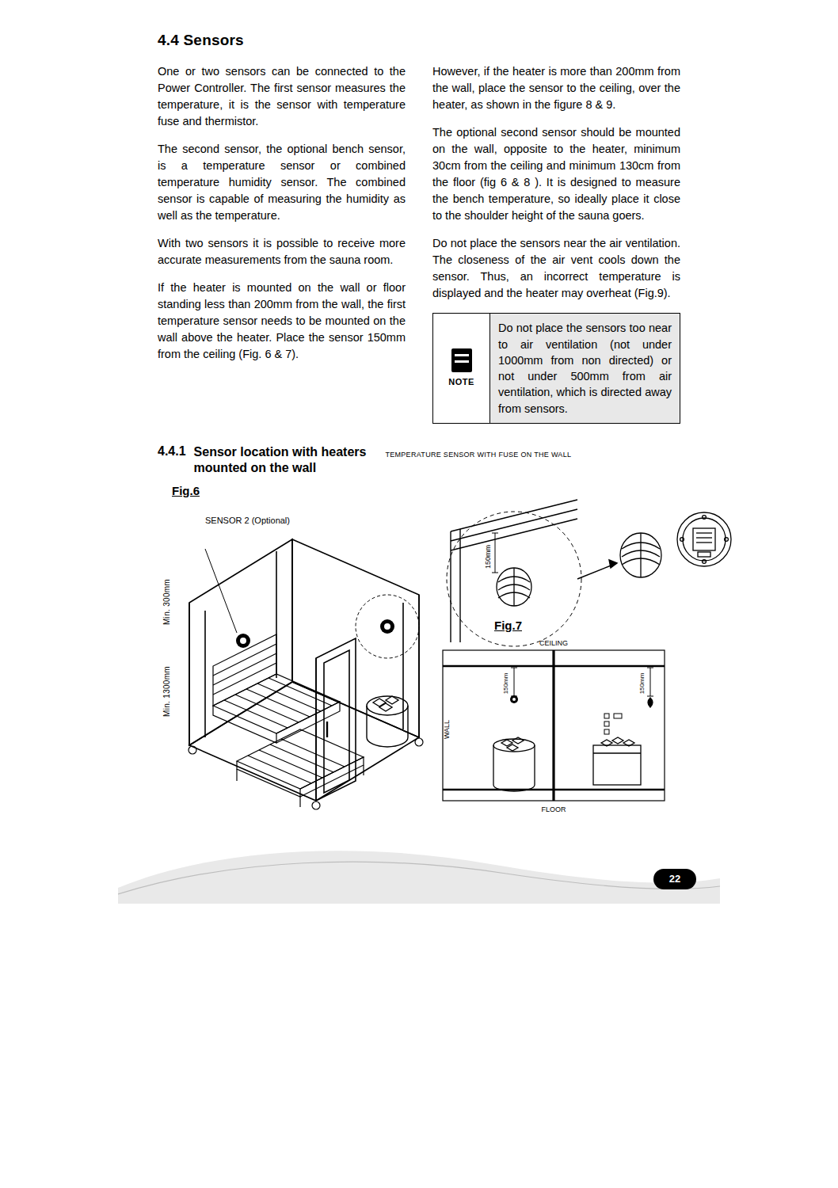4.4 Sensors
One or two sensors can be connected to the Power Controller. The first sensor measures the temperature, it is the sensor with temperature fuse and thermistor.
The second sensor, the optional bench sensor, is a temperature sensor or combined temperature humidity sensor. The combined sensor is capable of measuring the humidity as well as the temperature.
With two sensors it is possible to receive more accurate measurements from the sauna room.
If the heater is mounted on the wall or floor standing less than 200mm from the wall, the first temperature sensor needs to be mounted on the wall above the heater. Place the sensor 150mm from the ceiling (Fig. 6 & 7).
However, if the heater is more than 200mm from the wall, place the sensor to the ceiling, over the heater, as shown in the figure 8 & 9.
The optional second sensor should be mounted on the wall, opposite to the heater, minimum 30cm from the ceiling and minimum 130cm from the floor (fig 6 & 8 ). It is designed to measure the bench temperature, so ideally place it close to the shoulder height of the sauna goers.
Do not place the sensors near the air ventilation. The closeness of the air vent cools down the sensor. Thus, an incorrect temperature is displayed and the heater may overheat (Fig.9).
NOTE
Do not place the sensors too near to air ventilation (not under 1000mm from non directed) or not under 500mm from air ventilation, which is directed away from sensors.
4.4.1
Sensor location with heaters
mounted on the wall
TEMPERATURE SENSOR WITH FUSE ON THE WALL
Fig.6
SENSOR 2 (Optional)
Min. 300mm
Min. 1300mm
150mm
Fig.7
CEILING FLOOR WALL 150mm 150mm
22